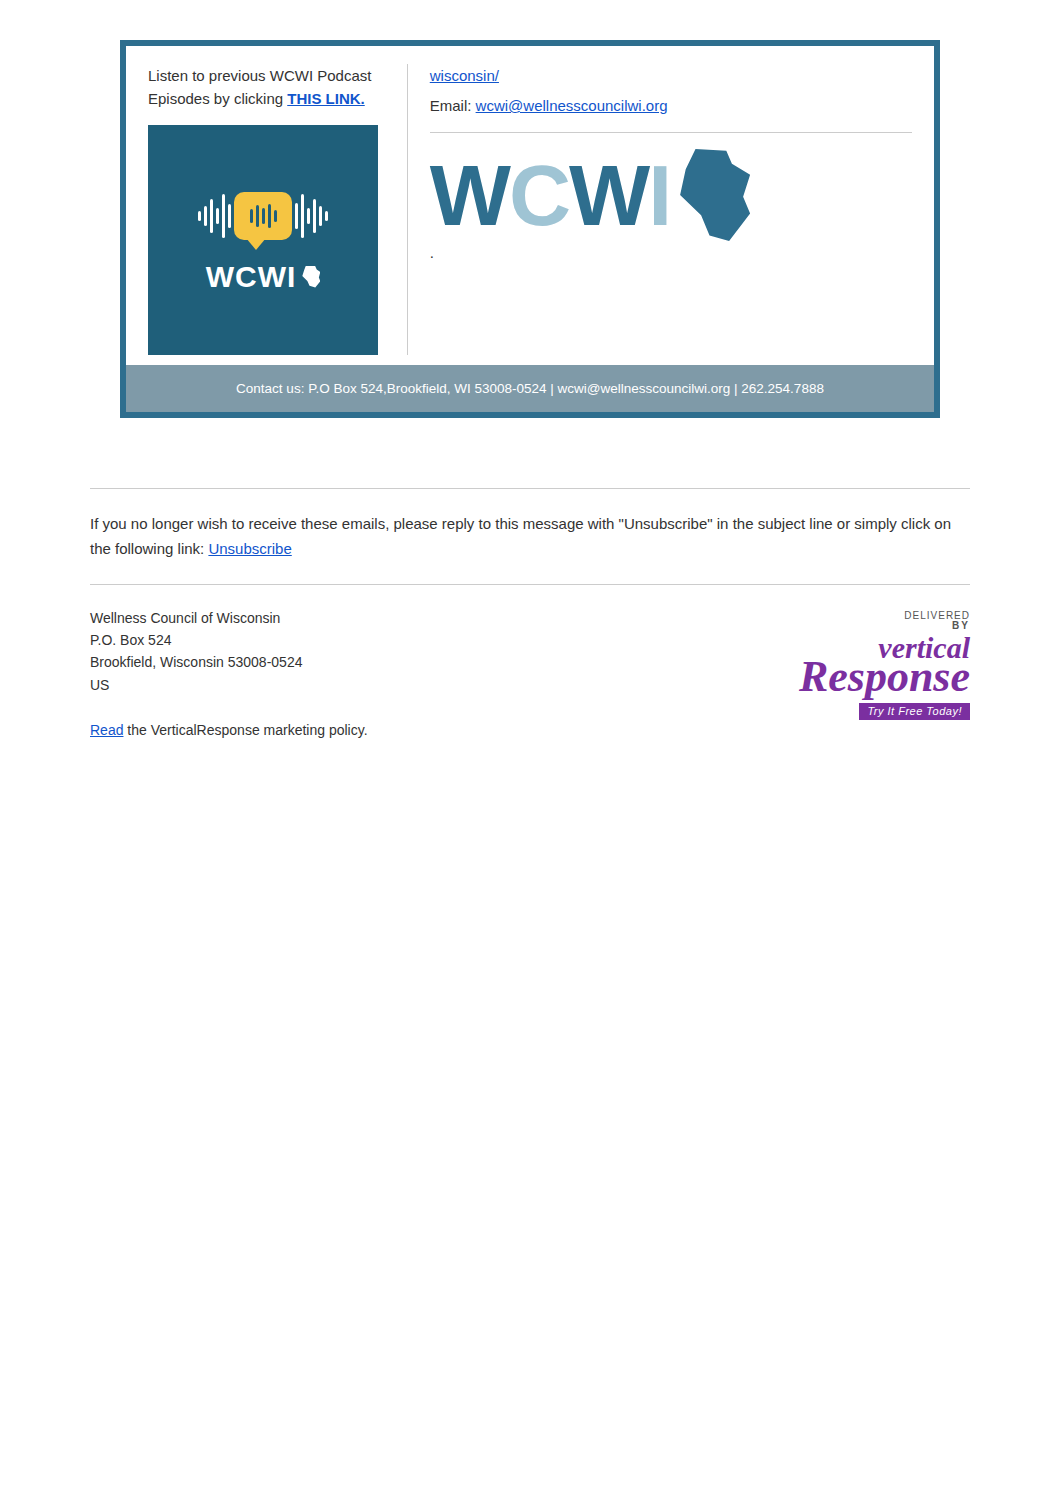Listen to previous WCWI Podcast Episodes by clicking THIS LINK.
WCWI
wisconsin/
Email: wcwi@wellnesscouncilwi.org
WCWI
.
Contact us: P.O Box 524,Brookfield, WI 53008-0524 | wcwi@wellnesscouncilwi.org | 262.254.7888
If you no longer wish to receive these emails, please reply to this message with "Unsubscribe" in the subject line or simply click on the following link: Unsubscribe
Wellness Council of Wisconsin
P.O. Box 524
Brookfield, Wisconsin 53008-0524
US
Read the VerticalResponse marketing policy.
Delivered by
vertical Response Try It Free Today!